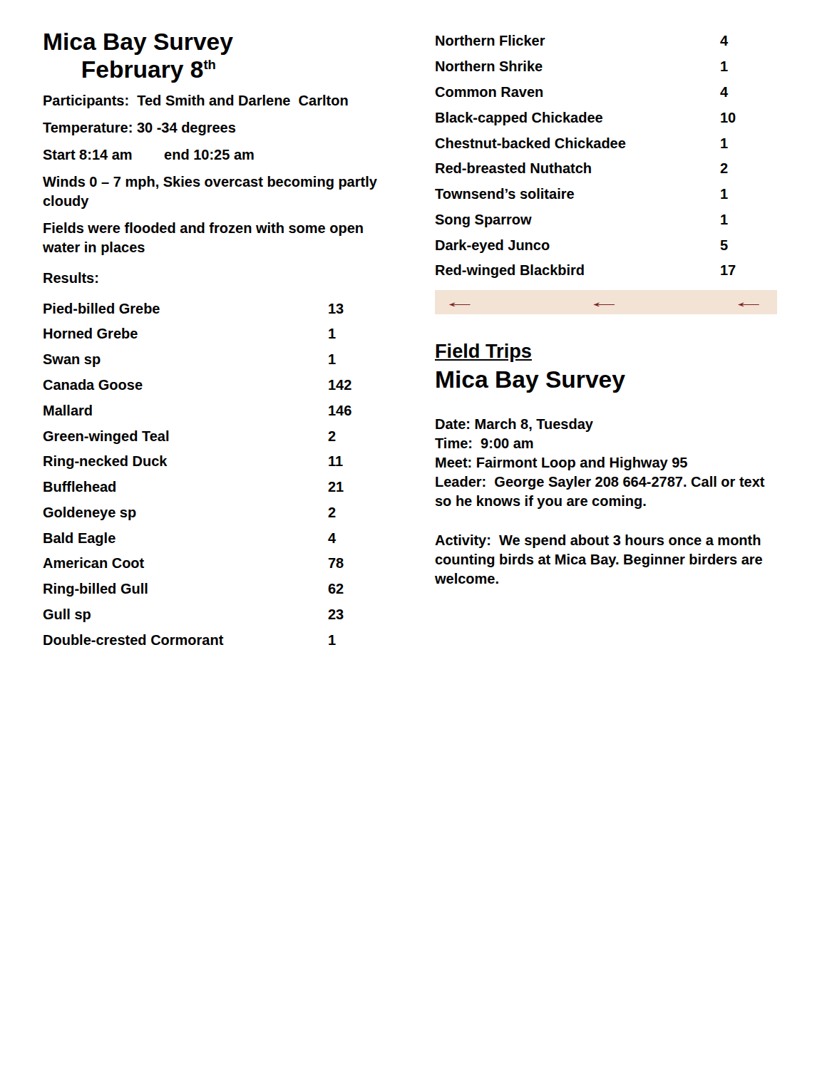Mica Bay SurveyFebruary 8th
Participants: Ted Smith and Darlene Carlton
Temperature: 30 -34 degrees
Start 8:14 am end 10:25 am
Winds 0 – 7 mph, Skies overcast becoming partly cloudy
Fields were flooded and frozen with some open water in places
Results:
| Pied-billed Grebe | 13 |
| Horned Grebe | 1 |
| Swan sp | 1 |
| Canada Goose | 142 |
| Mallard | 146 |
| Green-winged Teal | 2 |
| Ring-necked Duck | 11 |
| Bufflehead | 21 |
| Goldeneye sp | 2 |
| Bald Eagle | 4 |
| American Coot | 78 |
| Ring-billed Gull | 62 |
| Gull sp | 23 |
| Double-crested Cormorant | 1 |
| Northern Flicker | 4 |
| Northern Shrike | 1 |
| Common Raven | 4 |
| Black-capped Chickadee | 10 |
| Chestnut-backed Chickadee | 1 |
| Red-breasted Nuthatch | 2 |
| Townsend’s solitaire | 1 |
| Song Sparrow | 1 |
| Dark-eyed Junco | 5 |
| Red-winged Blackbird | 17 |
Field Trips
Mica Bay Survey
Date: March 8, Tuesday Time: 9:00 am Meet: Fairmont Loop and Highway 95 Leader: George Sayler 208 664-2787. Call or text so he knows if you are coming.
Activity: We spend about 3 hours once a month counting birds at Mica Bay. Beginner birders are welcome.